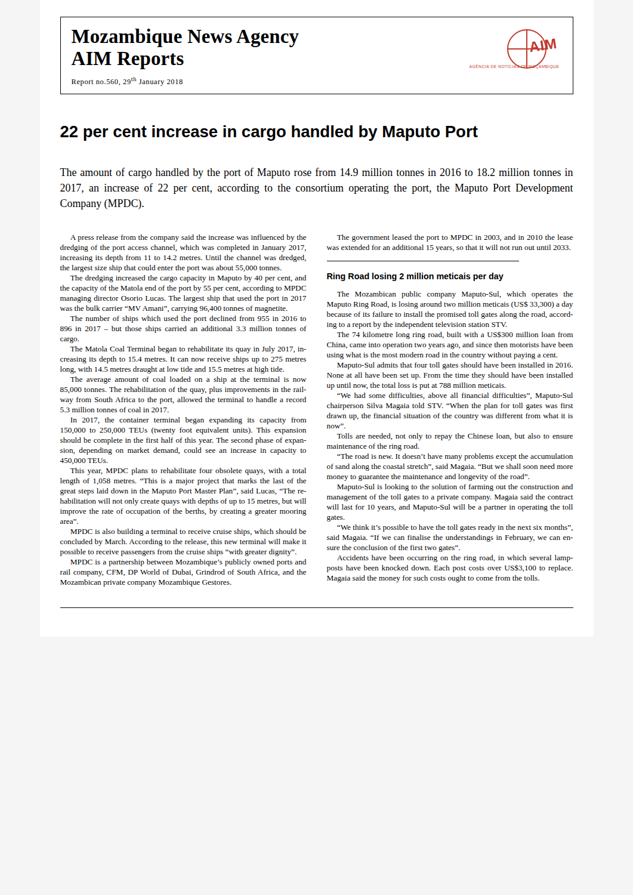AIM
AGÊNCIA DE NOTÍCIAS DE MOÇAMBIQUE
Mozambique News Agency
AIM Reports
Report no.560, 29th January 2018
22 per cent increase in cargo handled by Maputo Port
The amount of cargo handled by the port of Maputo rose from 14.9 million tonnes in 2016 to 18.2 million tonnes in 2017, an increase of 22 per cent, according to the consortium operating the port, the Maputo Port Development Company (MPDC).
A press release from the company said the increase was influenced by the dredging of the port access channel, which was completed in January 2017, increasing its depth from 11 to 14.2 metres. Until the channel was dredged, the largest size ship that could enter the port was about 55,000 tonnes.
The dredging increased the cargo capacity in Maputo by 40 per cent, and the capacity of the Matola end of the port by 55 per cent, according to MPDC managing director Osorio Lucas. The largest ship that used the port in 2017 was the bulk carrier “MV Amani”, carrying 96,400 tonnes of magnetite.
The number of ships which used the port declined from 955 in 2016 to 896 in 2017 – but those ships carried an additional 3.3 million tonnes of cargo.
The Matola Coal Terminal began to rehabilitate its quay in July 2017, increasing its depth to 15.4 metres. It can now receive ships up to 275 metres long, with 14.5 metres draught at low tide and 15.5 metres at high tide.
The average amount of coal loaded on a ship at the terminal is now 85,000 tonnes. The rehabilitation of the quay, plus improvements in the railway from South Africa to the port, allowed the terminal to handle a record 5.3 million tonnes of coal in 2017.
In 2017, the container terminal began expanding its capacity from 150,000 to 250,000 TEUs (twenty foot equivalent units). This expansion should be complete in the first half of this year. The second phase of expansion, depending on market demand, could see an increase in capacity to 450,000 TEUs.
This year, MPDC plans to rehabilitate four obsolete quays, with a total length of 1,058 metres. “This is a major project that marks the last of the great steps laid down in the Maputo Port Master Plan”, said Lucas, “The rehabilitation will not only create quays with depths of up to 15 metres, but will improve the rate of occupation of the berths, by creating a greater mooring area”.
MPDC is also building a terminal to receive cruise ships, which should be concluded by March. According to the release, this new terminal will make it possible to receive passengers from the cruise ships “with greater dignity”.
MPDC is a partnership between Mozambique’s publicly owned ports and rail company, CFM, DP World of Dubai, Grindrod of South Africa, and the Mozambican private company Mozambique Gestores.
The government leased the port to MPDC in 2003, and in 2010 the lease was extended for an additional 15 years, so that it will not run out until 2033.
Ring Road losing 2 million meticais per day
The Mozambican public company Maputo-Sul, which operates the Maputo Ring Road, is losing around two million meticais (US$ 33,300) a day because of its failure to install the promised toll gates along the road, according to a report by the independent television station STV.
The 74 kilometre long ring road, built with a US$300 million loan from China, came into operation two years ago, and since then motorists have been using what is the most modern road in the country without paying a cent.
Maputo-Sul admits that four toll gates should have been installed in 2016. None at all have been set up. From the time they should have been installed up until now, the total loss is put at 788 million meticais.
“We had some difficulties, above all financial difficulties”, Maputo-Sul chairperson Silva Magaia told STV. “When the plan for toll gates was first drawn up, the financial situation of the country was different from what it is now”.
Tolls are needed, not only to repay the Chinese loan, but also to ensure maintenance of the ring road.
“The road is new. It doesn’t have many problems except the accumulation of sand along the coastal stretch”, said Magaia. “But we shall soon need more money to guarantee the maintenance and longevity of the road”.
Maputo-Sul is looking to the solution of farming out the construction and management of the toll gates to a private company. Magaia said the contract will last for 10 years, and Maputo-Sul will be a partner in operating the toll gates.
“We think it’s possible to have the toll gates ready in the next six months”, said Magaia. “If we can finalise the understandings in February, we can ensure the conclusion of the first two gates”.
Accidents have been occurring on the ring road, in which several lampposts have been knocked down. Each post costs over US$3,100 to replace. Magaia said the money for such costs ought to come from the tolls.